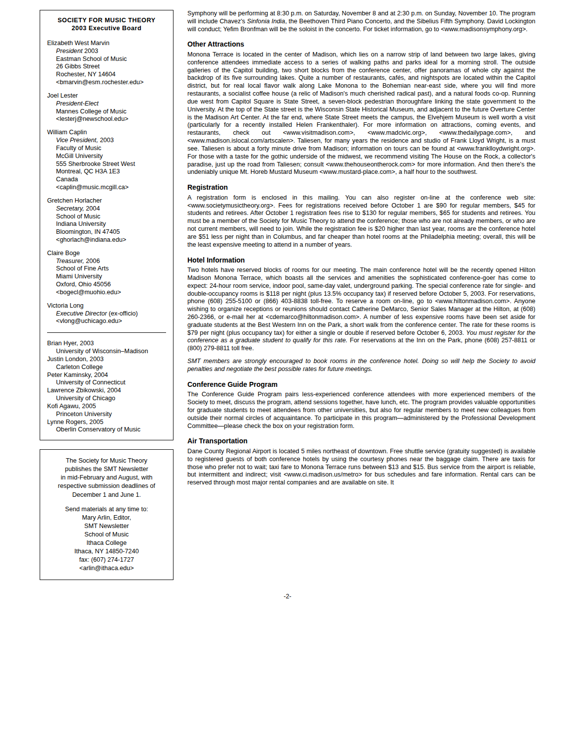SOCIETY FOR MUSIC THEORY
2003 Executive Board
Elizabeth West Marvin
President 2003
Eastman School of Music
26 Gibbs Street
Rochester, NY 14604
<bmarvin@esm.rochester.edu>
Joel Lester
President-Elect
Mannes College of Music
<lesterj@newschool.edu>
William Caplin
Vice President, 2003
Faculty of Music
McGill University
555 Sherbrooke Street West
Montreal, QC H3A 1E3
Canada
<caplin@music.mcgill.ca>
Gretchen Horlacher
Secretary, 2004
School of Music
Indiana University
Bloomington, IN 47405
<ghorlach@indiana.edu>
Claire Boge
Treasurer, 2006
School of Fine Arts
Miami University
Oxford, Ohio 45056
<bogecl@muohio.edu>
Victoria Long
Executive Director (ex-officio)
<vlong@uchicago.edu>
Brian Hyer, 2003
University of Wisconsin–Madison
Justin London, 2003
Carleton College
Peter Kaminsky, 2004
University of Connecticut
Lawrence Zbikowski, 2004
University of Chicago
Kofi Agawu, 2005
Princeton University
Lynne Rogers, 2005
Oberlin Conservatory of Music
The Society for Music Theory
publishes the SMT Newsletter
in mid-February and August, with
respective submission deadlines of
December 1 and June 1.
Send materials at any time to:
Mary Arlin, Editor,
SMT Newsletter
School of Music
Ithaca College
Ithaca, NY 14850-7240
fax: (607) 274-1727
<arlin@ithaca.edu>
Symphony will be performing at 8:30 p.m. on Saturday, November 8 and at 2:30 p.m. on Sunday, November 10. The program will include Chavez's Sinfonia India, the Beethoven Third Piano Concerto, and the Sibelius Fifth Symphony. David Lockington will conduct; Yefim Bronfman will be the soloist in the concerto. For ticket information, go to <www.madisonsymphony.org>.
Other Attractions
Monona Terrace is located in the center of Madison, which lies on a narrow strip of land between two large lakes, giving conference attendees immediate access to a series of walking paths and parks ideal for a morning stroll. The outside galleries of the Capitol building, two short blocks from the conference center, offer panoramas of whole city against the backdrop of its five surrounding lakes. Quite a number of restaurants, cafés, and nightspots are located within the Capitol district, but for real local flavor walk along Lake Monona to the Bohemian near-east side, where you will find more restaurants, a socialist coffee house (a relic of Madison's much cherished radical past), and a natural foods co-op. Running due west from Capitol Square is State Street, a seven-block pedestrian thoroughfare linking the state government to the University. At the top of the State street is the Wisconsin State Historical Museum, and adjacent to the future Overture Center is the Madison Art Center. At the far end, where State Street meets the campus, the Elvehjem Museum is well worth a visit (particularly for a recently installed Helen Frankenthaler). For more information on attractions, coming events, and restaurants, check out <www.visitmadison.com>, <www.madcivic.org>, <www.thedailypage.com>, and <www.madison.islocal.com/artscalen>. Taliesen, for many years the residence and studio of Frank Lloyd Wright, is a must see. Taliesen is about a forty minute drive from Madison; information on tours can be found at <www.franklloydwright.org>. For those with a taste for the gothic underside of the midwest, we recommend visiting The House on the Rock, a collector's paradise, just up the road from Taliesen; consult <www.thehouseontherock.com> for more information. And then there's the undeniably unique Mt. Horeb Mustard Museum <www.mustard-place.com>, a half hour to the southwest.
Registration
A registration form is enclosed in this mailing. You can also register on-line at the conference web site: <www.societymusictheory.org>. Fees for registrations received before October 1 are $90 for regular members, $45 for students and retirees. After October 1 registration fees rise to $130 for regular members, $65 for students and retirees. You must be a member of the Society for Music Theory to attend the conference; those who are not already members, or who are not current members, will need to join. While the registration fee is $20 higher than last year, rooms are the conference hotel are $51 less per night than in Columbus, and far cheaper than hotel rooms at the Philadelphia meeting; overall, this will be the least expensive meeting to attend in a number of years.
Hotel Information
Two hotels have reserved blocks of rooms for our meeting. The main conference hotel will be the recently opened Hilton Madison Monona Terrace, which boasts all the services and amenities the sophisticated conference-goer has come to expect: 24-hour room service, indoor pool, same-day valet, underground parking. The special conference rate for single- and double-occupancy rooms is $118 per night (plus 13.5% occupancy tax) if reserved before October 5, 2003. For reservations, phone (608) 255-5100 or (866) 403-8838 toll-free. To reserve a room on-line, go to <www.hiltonmadison.com>. Anyone wishing to organize receptions or reunions should contact Catherine DeMarco, Senior Sales Manager at the Hilton, at (608) 260-2366, or e-mail her at <cdemarco@hiltonmadison.com>. A number of less expensive rooms have been set aside for graduate students at the Best Western Inn on the Park, a short walk from the conference center. The rate for these rooms is $79 per night (plus occupancy tax) for either a single or double if reserved before October 6, 2003. You must register for the conference as a graduate student to qualify for this rate. For reservations at the Inn on the Park, phone (608) 257-8811 or (800) 279-8811 toll free.
SMT members are strongly encouraged to book rooms in the conference hotel. Doing so will help the Society to avoid penalties and negotiate the best possible rates for future meetings.
Conference Guide Program
The Conference Guide Program pairs less-experienced conference attendees with more experienced members of the Society to meet, discuss the program, attend sessions together, have lunch, etc. The program provides valuable opportunities for graduate students to meet attendees from other universities, but also for regular members to meet new colleagues from outside their normal circles of acquaintance. To participate in this program—administered by the Professional Development Committee—please check the box on your registration form.
Air Transportation
Dane County Regional Airport is located 5 miles northeast of downtown. Free shuttle service (gratuity suggested) is available to registered guests of both conference hotels by using the courtesy phones near the baggage claim. There are taxis for those who prefer not to wait; taxi fare to Monona Terrace runs between $13 and $15. Bus service from the airport is reliable, but intermittent and indirect; visit <www.ci.madison.us/metro> for bus schedules and fare information. Rental cars can be reserved through most major rental companies and are available on site. It
-2-